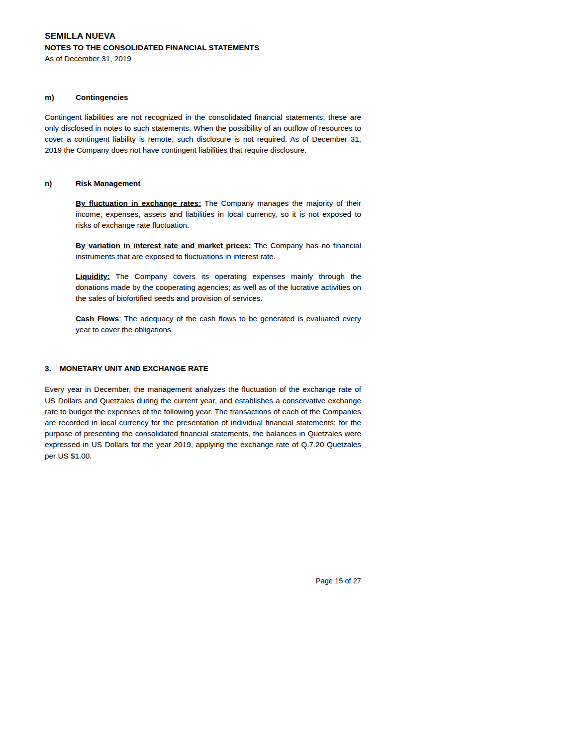SEMILLA NUEVA
NOTES TO THE CONSOLIDATED FINANCIAL STATEMENTS
As of December 31, 2019
m) Contingencies
Contingent liabilities are not recognized in the consolidated financial statements; these are only disclosed in notes to such statements. When the possibility of an outflow of resources to cover a contingent liability is remote, such disclosure is not required. As of December 31, 2019 the Company does not have contingent liabilities that require disclosure.
n) Risk Management
By fluctuation in exchange rates: The Company manages the majority of their income, expenses, assets and liabilities in local currency, so it is not exposed to risks of exchange rate fluctuation.
By variation in interest rate and market prices: The Company has no financial instruments that are exposed to fluctuations in interest rate.
Liquidity: The Company covers its operating expenses mainly through the donations made by the cooperating agencies; as well as of the lucrative activities on the sales of biofortified seeds and provision of services.
Cash Flows: The adequacy of the cash flows to be generated is evaluated every year to cover the obligations.
3. MONETARY UNIT AND EXCHANGE RATE
Every year in December, the management analyzes the fluctuation of the exchange rate of US Dollars and Quetzales during the current year, and establishes a conservative exchange rate to budget the expenses of the following year. The transactions of each of the Companies are recorded in local currency for the presentation of individual financial statements; for the purpose of presenting the consolidated financial statements, the balances in Quetzales were expressed in US Dollars for the year 2019, applying the exchange rate of Q.7.20 Quetzales per US $1.00.
Page 15 of 27